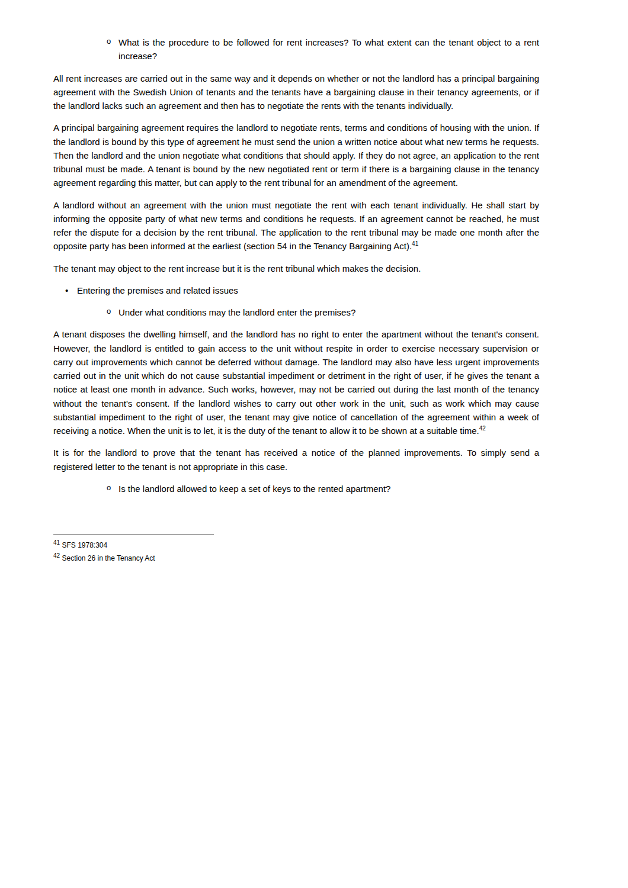What is the procedure to be followed for rent increases? To what extent can the tenant object to a rent increase?
All rent increases are carried out in the same way and it depends on whether or not the landlord has a principal bargaining agreement with the Swedish Union of tenants and the tenants have a bargaining clause in their tenancy agreements, or if the landlord lacks such an agreement and then has to negotiate the rents with the tenants individually.
A principal bargaining agreement requires the landlord to negotiate rents, terms and conditions of housing with the union. If the landlord is bound by this type of agreement he must send the union a written notice about what new terms he requests. Then the landlord and the union negotiate what conditions that should apply. If they do not agree, an application to the rent tribunal must be made. A tenant is bound by the new negotiated rent or term if there is a bargaining clause in the tenancy agreement regarding this matter, but can apply to the rent tribunal for an amendment of the agreement.
A landlord without an agreement with the union must negotiate the rent with each tenant individually. He shall start by informing the opposite party of what new terms and conditions he requests. If an agreement cannot be reached, he must refer the dispute for a decision by the rent tribunal. The application to the rent tribunal may be made one month after the opposite party has been informed at the earliest (section 54 in the Tenancy Bargaining Act).41
The tenant may object to the rent increase but it is the rent tribunal which makes the decision.
Entering the premises and related issues
Under what conditions may the landlord enter the premises?
A tenant disposes the dwelling himself, and the landlord has no right to enter the apartment without the tenant's consent. However, the landlord is entitled to gain access to the unit without respite in order to exercise necessary supervision or carry out improvements which cannot be deferred without damage. The landlord may also have less urgent improvements carried out in the unit which do not cause substantial impediment or detriment in the right of user, if he gives the tenant a notice at least one month in advance. Such works, however, may not be carried out during the last month of the tenancy without the tenant's consent. If the landlord wishes to carry out other work in the unit, such as work which may cause substantial impediment to the right of user, the tenant may give notice of cancellation of the agreement within a week of receiving a notice. When the unit is to let, it is the duty of the tenant to allow it to be shown at a suitable time.42
It is for the landlord to prove that the tenant has received a notice of the planned improvements. To simply send a registered letter to the tenant is not appropriate in this case.
Is the landlord allowed to keep a set of keys to the rented apartment?
41 SFS 1978:304
42 Section 26 in the Tenancy Act